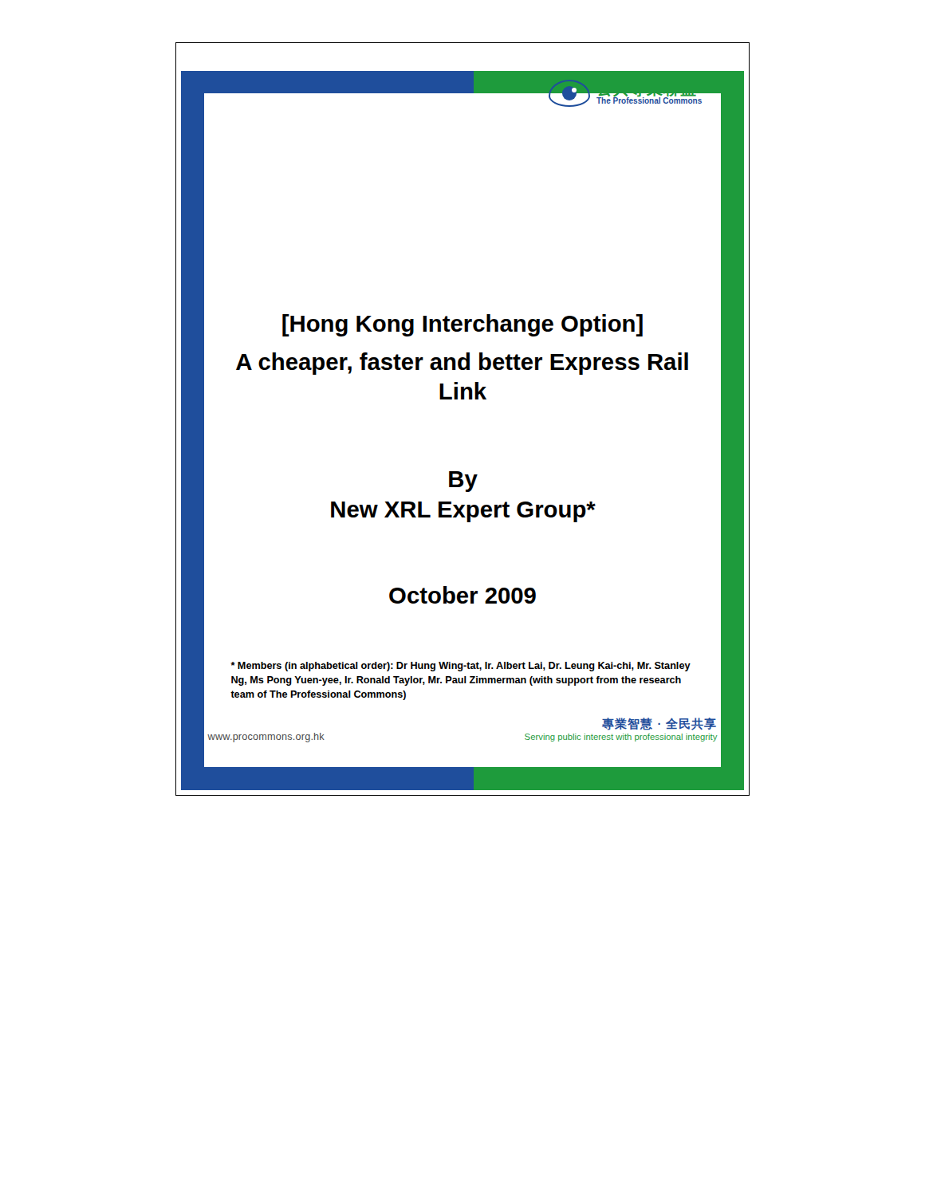公共專業聯盟
The Professional Commons
[Hong Kong Interchange Option]
A cheaper, faster and better Express Rail Link
By
New XRL Expert Group*
October 2009
* Members (in alphabetical order): Dr Hung Wing-tat, Ir. Albert Lai, Dr. Leung Kai-chi, Mr. Stanley Ng, Ms Pong Yuen-yee, Ir. Ronald Taylor, Mr. Paul Zimmerman (with support from the research team of The Professional Commons)
www.procommons.org.hk
專業智慧 · 全民共享
Serving public interest with professional integrity